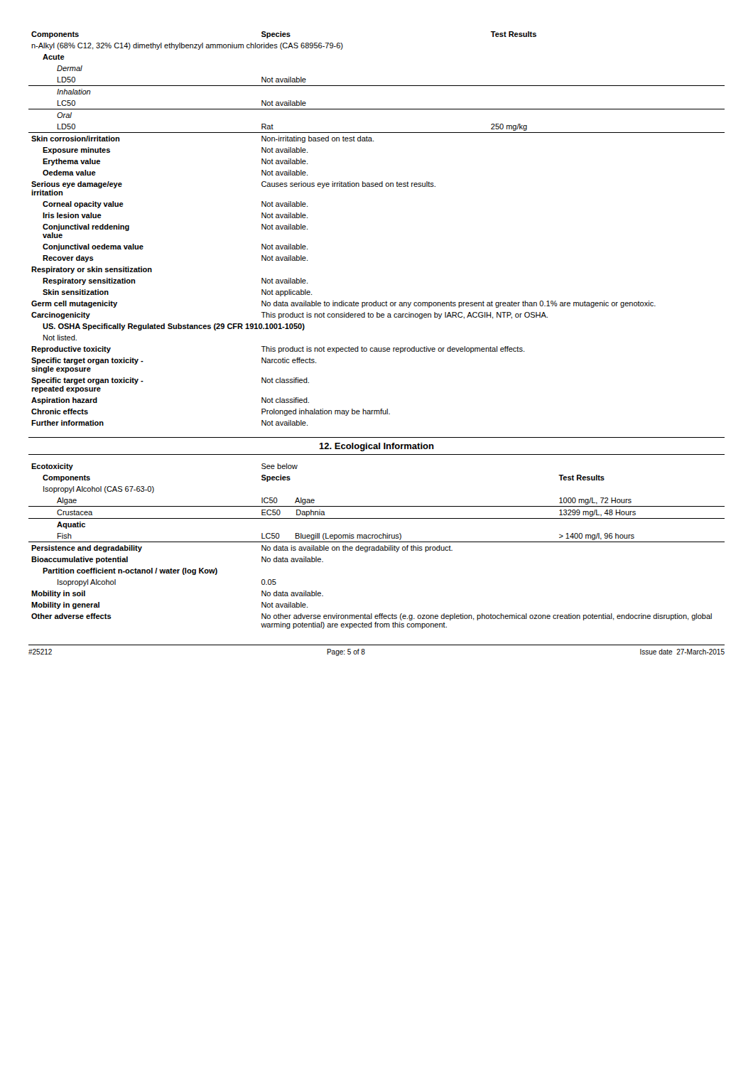| Components | Species | Test Results |
| n-Alkyl (68% C12, 32% C14) dimethyl ethylbenzyl ammonium chlorides (CAS 68956-79-6) |
| Acute | | |
| Dermal | | |
| LD50 | Not available | |
| Inhalation | | |
| LC50 | Not available | |
| Oral | | |
| LD50 | Rat | 250 mg/kg |
| Skin corrosion/irritation | Non-irritating based on test data. |
| Exposure minutes | Not available. |
| Erythema value | Not available. |
| Oedema value | Not available. |
| Serious eye damage/eye irritation | Causes serious eye irritation based on test results. |
| Corneal opacity value | Not available. |
| Iris lesion value | Not available. |
| Conjunctival reddening value | Not available. |
| Conjunctival oedema value | Not available. |
| Recover days | Not available. |
| Respiratory or skin sensitization | |
| Respiratory sensitization | Not available. |
| Skin sensitization | Not applicable. |
| Germ cell mutagenicity | No data available to indicate product or any components present at greater than 0.1% are mutagenic or genotoxic. |
| Carcinogenicity | This product is not considered to be a carcinogen by IARC, ACGIH, NTP, or OSHA. |
| US. OSHA Specifically Regulated Substances (29 CFR 1910.1001-1050) |
| Not listed. |
| Reproductive toxicity | This product is not expected to cause reproductive or developmental effects. |
| Specific target organ toxicity - single exposure | Narcotic effects. |
| Specific target organ toxicity - repeated exposure | Not classified. |
| Aspiration hazard | Not classified. |
| Chronic effects | Prolonged inhalation may be harmful. |
| Further information | Not available. |
12. Ecological Information
| Ecotoxicity | See below |
| Components | Species | Test Results |
| Isopropyl Alcohol (CAS 67-63-0) |
| Algae | IC50 Algae | 1000 mg/L, 72 Hours |
| Crustacea | EC50 Daphnia | 13299 mg/L, 48 Hours |
| Aquatic | | |
| Fish | LC50 Bluegill (Lepomis macrochirus) | > 1400 mg/l, 96 hours |
| Persistence and degradability | No data is available on the degradability of this product. |
| Bioaccumulative potential | No data available. |
| Partition coefficient n-octanol / water (log Kow) |
| Isopropyl Alcohol | 0.05 | |
| Mobility in soil | No data available. |
| Mobility in general | Not available. |
| Other adverse effects | No other adverse environmental effects (e.g. ozone depletion, photochemical ozone creation potential, endocrine disruption, global warming potential) are expected from this component. |
#25212 Page: 5 of 8 Issue date 27-March-2015